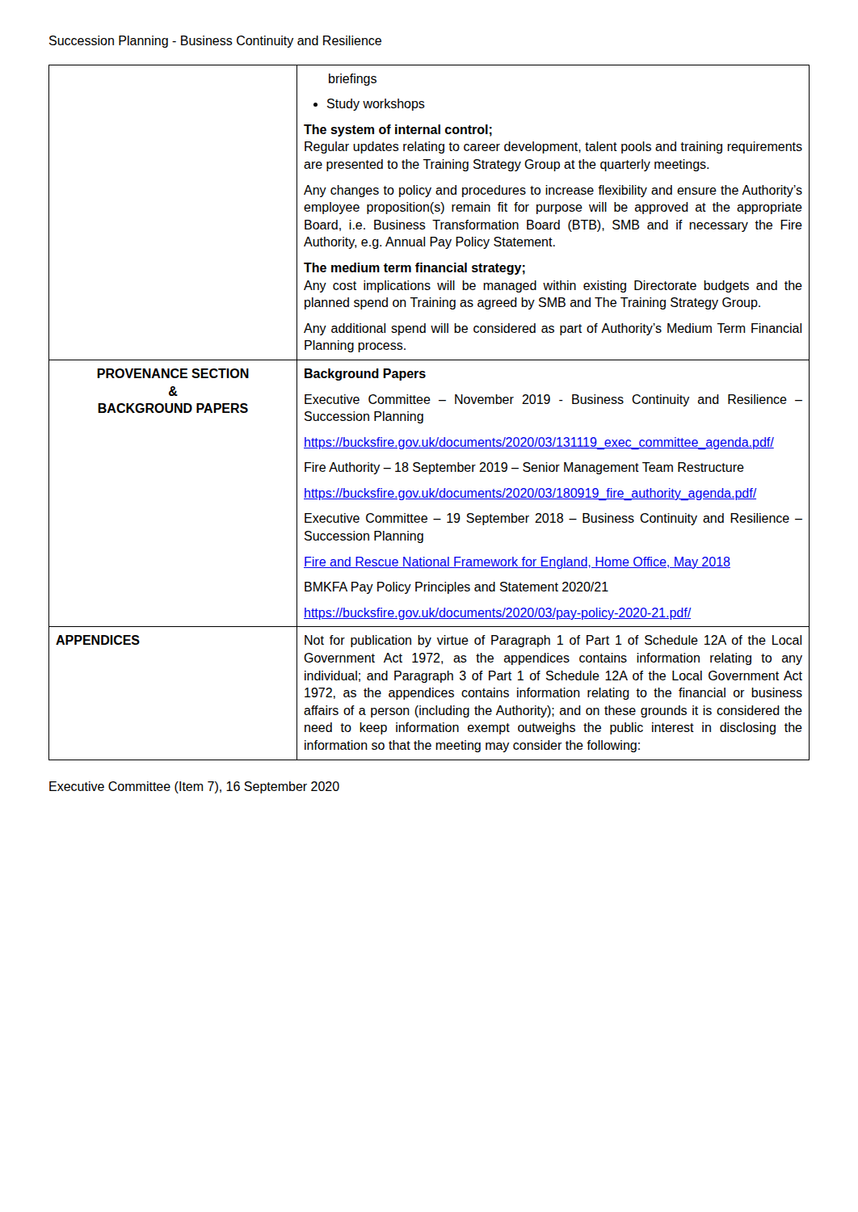Succession Planning - Business Continuity and Resilience
| | briefings Study workshops The system of internal control; Regular updates relating to career development, talent pools and training requirements are presented to the Training Strategy Group at the quarterly meetings. Any changes to policy and procedures to increase flexibility and ensure the Authority’s employee proposition(s) remain fit for purpose will be approved at the appropriate Board, i.e. Business Transformation Board (BTB), SMB and if necessary the Fire Authority, e.g. Annual Pay Policy Statement. The medium term financial strategy; Any cost implications will be managed within existing Directorate budgets and the planned spend on Training as agreed by SMB and The Training Strategy Group. Any additional spend will be considered as part of Authority’s Medium Term Financial Planning process. |
| PROVENANCE SECTION & BACKGROUND PAPERS | Background Papers Executive Committee – November 2019 - Business Continuity and Resilience – Succession Planning https://bucksfire.gov.uk/documents/2020/03/131119_exec_committee_agenda.pdf/ Fire Authority – 18 September 2019 – Senior Management Team Restructure https://bucksfire.gov.uk/documents/2020/03/180919_fire_authority_agenda.pdf/ Executive Committee – 19 September 2018 – Business Continuity and Resilience – Succession Planning Fire and Rescue National Framework for England, Home Office, May 2018 BMKFA Pay Policy Principles and Statement 2020/21 https://bucksfire.gov.uk/documents/2020/03/pay-policy-2020-21.pdf/ |
| APPENDICES | Not for publication by virtue of Paragraph 1 of Part 1 of Schedule 12A of the Local Government Act 1972, as the appendices contains information relating to any individual; and Paragraph 3 of Part 1 of Schedule 12A of the Local Government Act 1972, as the appendices contains information relating to the financial or business affairs of a person (including the Authority); and on these grounds it is considered the need to keep information exempt outweighs the public interest in disclosing the information so that the meeting may consider the following: |
Executive Committee (Item 7), 16 September 2020